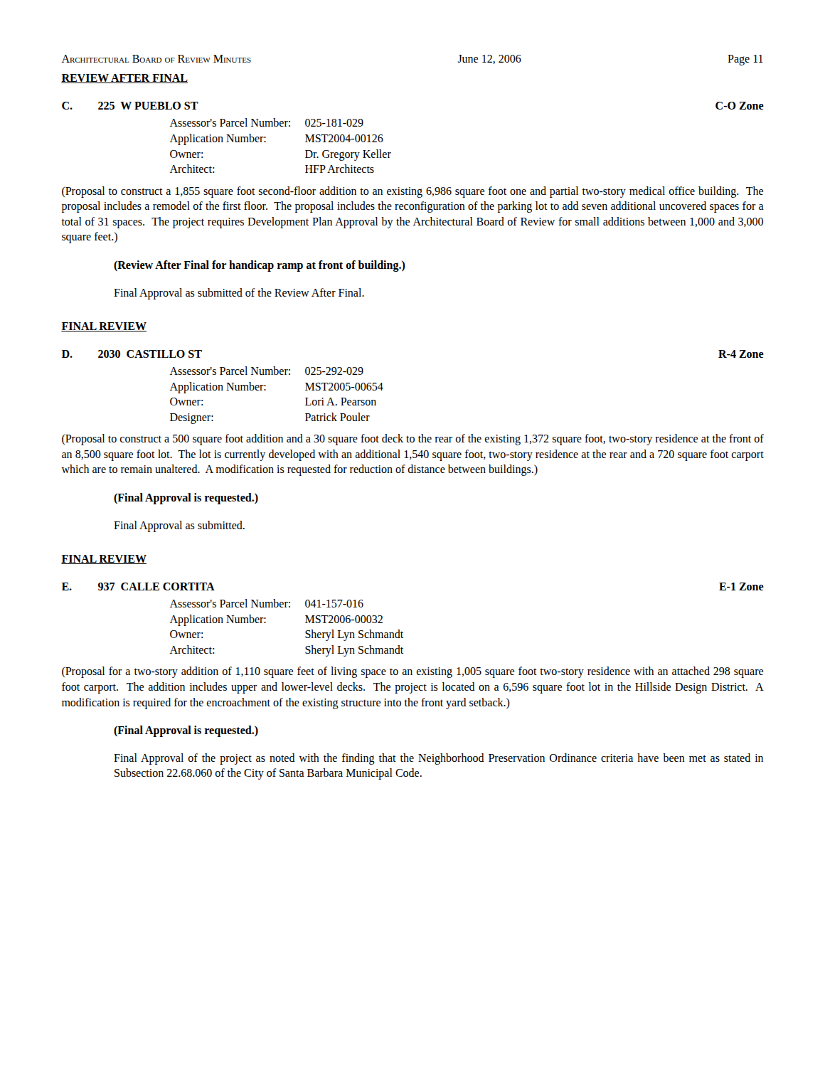Architectural Board of Review Minutes June 12, 2006 Page 11
REVIEW AFTER FINAL
C. 225 W PUEBLO ST C-O Zone
| Assessor's Parcel Number: | 025-181-029 |
| Application Number: | MST2004-00126 |
| Owner: | Dr. Gregory Keller |
| Architect: | HFP Architects |
(Proposal to construct a 1,855 square foot second-floor addition to an existing 6,986 square foot one and partial two-story medical office building. The proposal includes a remodel of the first floor. The proposal includes the reconfiguration of the parking lot to add seven additional uncovered spaces for a total of 31 spaces. The project requires Development Plan Approval by the Architectural Board of Review for small additions between 1,000 and 3,000 square feet.)
(Review After Final for handicap ramp at front of building.)
Final Approval as submitted of the Review After Final.
FINAL REVIEW
D. 2030 CASTILLO ST R-4 Zone
| Assessor's Parcel Number: | 025-292-029 |
| Application Number: | MST2005-00654 |
| Owner: | Lori A. Pearson |
| Designer: | Patrick Pouler |
(Proposal to construct a 500 square foot addition and a 30 square foot deck to the rear of the existing 1,372 square foot, two-story residence at the front of an 8,500 square foot lot. The lot is currently developed with an additional 1,540 square foot, two-story residence at the rear and a 720 square foot carport which are to remain unaltered. A modification is requested for reduction of distance between buildings.)
(Final Approval is requested.)
Final Approval as submitted.
FINAL REVIEW
E. 937 CALLE CORTITA E-1 Zone
| Assessor's Parcel Number: | 041-157-016 |
| Application Number: | MST2006-00032 |
| Owner: | Sheryl Lyn Schmandt |
| Architect: | Sheryl Lyn Schmandt |
(Proposal for a two-story addition of 1,110 square feet of living space to an existing 1,005 square foot two-story residence with an attached 298 square foot carport. The addition includes upper and lower-level decks. The project is located on a 6,596 square foot lot in the Hillside Design District. A modification is required for the encroachment of the existing structure into the front yard setback.)
(Final Approval is requested.)
Final Approval of the project as noted with the finding that the Neighborhood Preservation Ordinance criteria have been met as stated in Subsection 22.68.060 of the City of Santa Barbara Municipal Code.